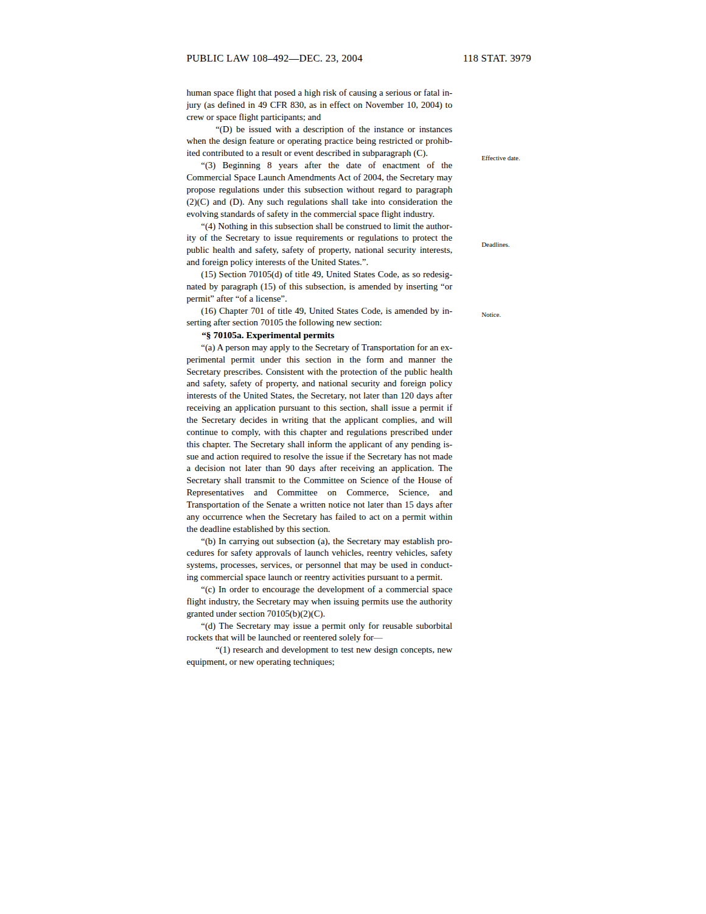PUBLIC LAW 108–492—DEC. 23, 2004 118 STAT. 3979
human space flight that posed a high risk of causing a serious or fatal injury (as defined in 49 CFR 830, as in effect on November 10, 2004) to crew or space flight participants; and
“(D) be issued with a description of the instance or instances when the design feature or operating practice being restricted or prohibited contributed to a result or event described in subparagraph (C).
“(3) Beginning 8 years after the date of enactment of the Commercial Space Launch Amendments Act of 2004, the Secretary may propose regulations under this subsection without regard to paragraph (2)(C) and (D). Any such regulations shall take into consideration the evolving standards of safety in the commercial space flight industry.
“(4) Nothing in this subsection shall be construed to limit the authority of the Secretary to issue requirements or regulations to protect the public health and safety, safety of property, national security interests, and foreign policy interests of the United States.”.
(15) Section 70105(d) of title 49, United States Code, as so redesignated by paragraph (15) of this subsection, is amended by inserting “or permit” after “of a license”.
(16) Chapter 701 of title 49, United States Code, is amended by inserting after section 70105 the following new section:
“§ 70105a. Experimental permits
“(a) A person may apply to the Secretary of Transportation for an experimental permit under this section in the form and manner the Secretary prescribes. Consistent with the protection of the public health and safety, safety of property, and national security and foreign policy interests of the United States, the Secretary, not later than 120 days after receiving an application pursuant to this section, shall issue a permit if the Secretary decides in writing that the applicant complies, and will continue to comply, with this chapter and regulations prescribed under this chapter. The Secretary shall inform the applicant of any pending issue and action required to resolve the issue if the Secretary has not made a decision not later than 90 days after receiving an application. The Secretary shall transmit to the Committee on Science of the House of Representatives and Committee on Commerce, Science, and Transportation of the Senate a written notice not later than 15 days after any occurrence when the Secretary has failed to act on a permit within the deadline established by this section.
“(b) In carrying out subsection (a), the Secretary may establish procedures for safety approvals of launch vehicles, reentry vehicles, safety systems, processes, services, or personnel that may be used in conducting commercial space launch or reentry activities pursuant to a permit.
“(c) In order to encourage the development of a commercial space flight industry, the Secretary may when issuing permits use the authority granted under section 70105(b)(2)(C).
“(d) The Secretary may issue a permit only for reusable suborbital rockets that will be launched or reentered solely for—
“(1) research and development to test new design concepts, new equipment, or new operating techniques;
Effective date.
Deadlines.
Notice.